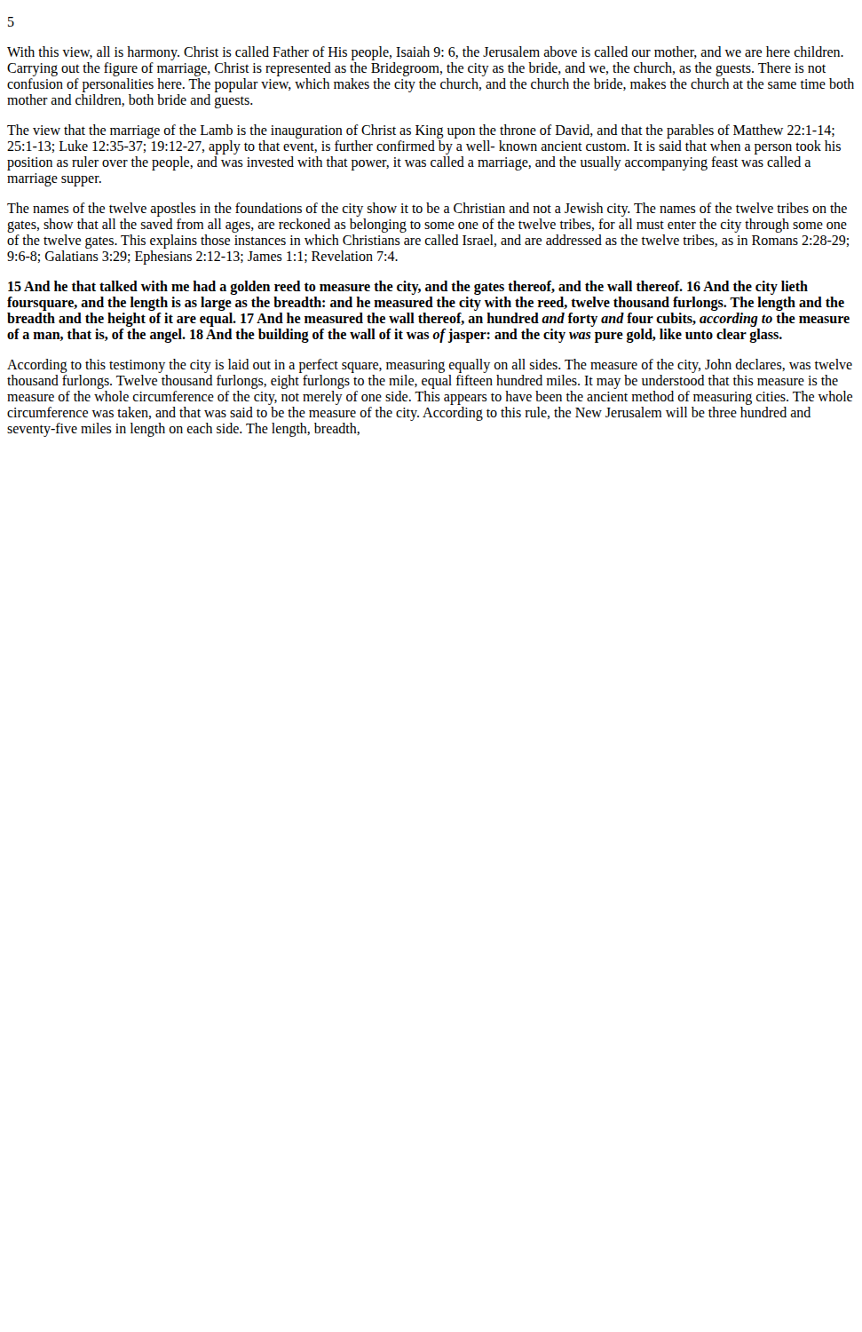5
With this view, all is harmony. Christ is called Father of His people, Isaiah 9: 6, the Jerusalem above is called our mother, and we are here children. Carrying out the figure of marriage, Christ is represented as the Bridegroom, the city as the bride, and we, the church, as the guests. There is not confusion of personalities here. The popular view, which makes the city the church, and the church the bride, makes the church at the same time both mother and children, both bride and guests.
The view that the marriage of the Lamb is the inauguration of Christ as King upon the throne of David, and that the parables of Matthew 22:1-14; 25:1-13; Luke 12:35-37; 19:12-27, apply to that event, is further confirmed by a well- known ancient custom. It is said that when a person took his position as ruler over the people, and was invested with that power, it was called a marriage, and the usually accompanying feast was called a marriage supper.
The names of the twelve apostles in the foundations of the city show it to be a Christian and not a Jewish city. The names of the twelve tribes on the gates, show that all the saved from all ages, are reckoned as belonging to some one of the twelve tribes, for all must enter the city through some one of the twelve gates. This explains those instances in which Christians are called Israel, and are addressed as the twelve tribes, as in Romans 2:28-29; 9:6-8; Galatians 3:29; Ephesians 2:12-13; James 1:1; Revelation 7:4.
15 And he that talked with me had a golden reed to measure the city, and the gates thereof, and the wall thereof. 16 And the city lieth foursquare, and the length is as large as the breadth: and he measured the city with the reed, twelve thousand furlongs. The length and the breadth and the height of it are equal. 17 And he measured the wall thereof, an hundred and forty and four cubits, according to the measure of a man, that is, of the angel. 18 And the building of the wall of it was of jasper: and the city was pure gold, like unto clear glass.
According to this testimony the city is laid out in a perfect square, measuring equally on all sides. The measure of the city, John declares, was twelve thousand furlongs. Twelve thousand furlongs, eight furlongs to the mile, equal fifteen hundred miles. It may be understood that this measure is the measure of the whole circumference of the city, not merely of one side. This appears to have been the ancient method of measuring cities. The whole circumference was taken, and that was said to be the measure of the city. According to this rule, the New Jerusalem will be three hundred and seventy-five miles in length on each side. The length, breadth,